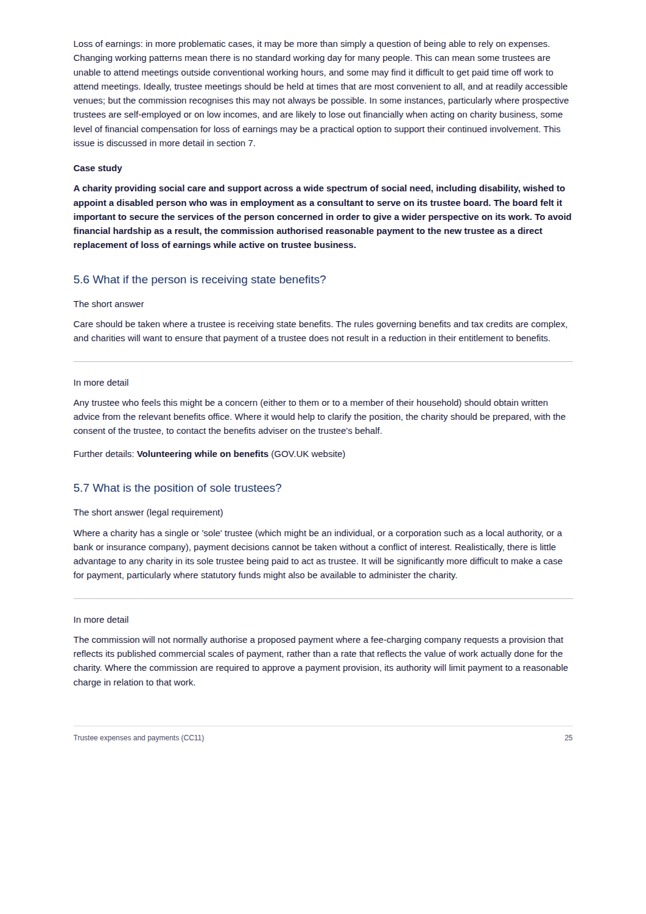Loss of earnings: in more problematic cases, it may be more than simply a question of being able to rely on expenses. Changing working patterns mean there is no standard working day for many people. This can mean some trustees are unable to attend meetings outside conventional working hours, and some may find it difficult to get paid time off work to attend meetings. Ideally, trustee meetings should be held at times that are most convenient to all, and at readily accessible venues; but the commission recognises this may not always be possible. In some instances, particularly where prospective trustees are self-employed or on low incomes, and are likely to lose out financially when acting on charity business, some level of financial compensation for loss of earnings may be a practical option to support their continued involvement. This issue is discussed in more detail in section 7.
Case study
A charity providing social care and support across a wide spectrum of social need, including disability, wished to appoint a disabled person who was in employment as a consultant to serve on its trustee board. The board felt it important to secure the services of the person concerned in order to give a wider perspective on its work. To avoid financial hardship as a result, the commission authorised reasonable payment to the new trustee as a direct replacement of loss of earnings while active on trustee business.
5.6 What if the person is receiving state benefits?
The short answer
Care should be taken where a trustee is receiving state benefits. The rules governing benefits and tax credits are complex, and charities will want to ensure that payment of a trustee does not result in a reduction in their entitlement to benefits.
In more detail
Any trustee who feels this might be a concern (either to them or to a member of their household) should obtain written advice from the relevant benefits office. Where it would help to clarify the position, the charity should be prepared, with the consent of the trustee, to contact the benefits adviser on the trustee's behalf.
Further details: Volunteering while on benefits (GOV.UK website)
5.7 What is the position of sole trustees?
The short answer (legal requirement)
Where a charity has a single or 'sole' trustee (which might be an individual, or a corporation such as a local authority, or a bank or insurance company), payment decisions cannot be taken without a conflict of interest. Realistically, there is little advantage to any charity in its sole trustee being paid to act as trustee. It will be significantly more difficult to make a case for payment, particularly where statutory funds might also be available to administer the charity.
In more detail
The commission will not normally authorise a proposed payment where a fee-charging company requests a provision that reflects its published commercial scales of payment, rather than a rate that reflects the value of work actually done for the charity. Where the commission are required to approve a payment provision, its authority will limit payment to a reasonable charge in relation to that work.
Trustee expenses and payments (CC11) 25